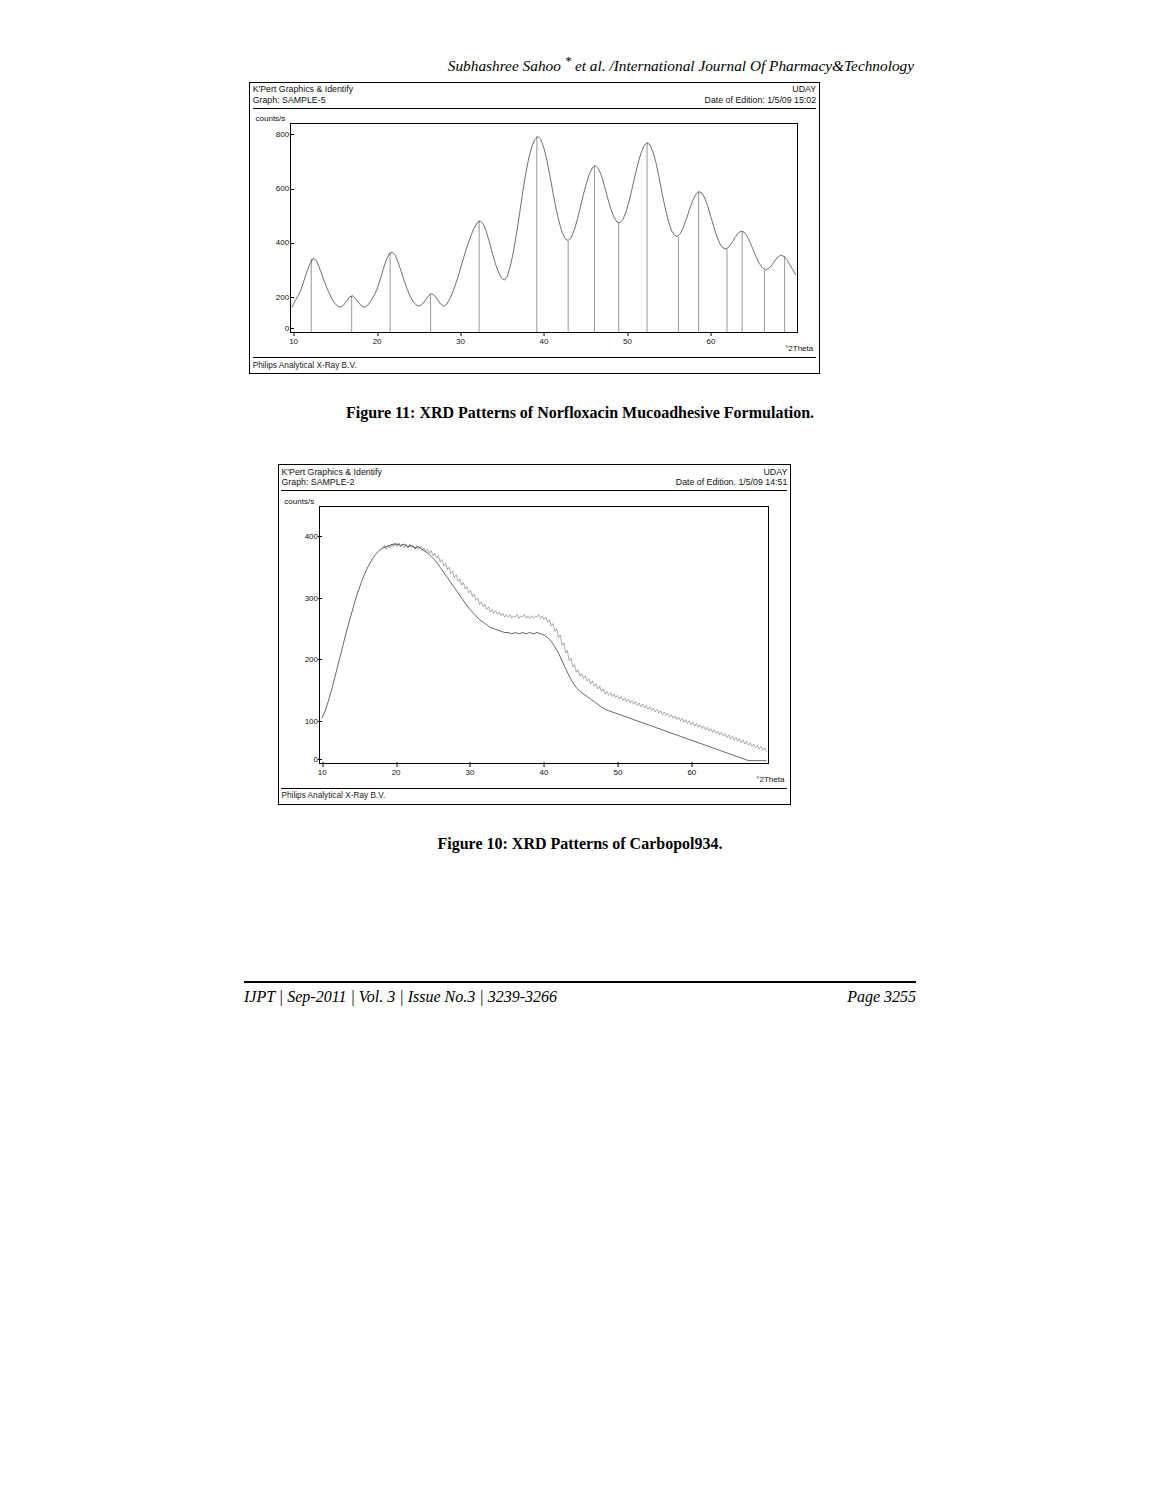Subhashree Sahoo * et al. /International Journal Of Pharmacy&Technology
K'Pert Graphics & Identify
Graph: SAMPLE-5
UDAY
Date of Edition: 1/5/09 15:02
counts/s
°2Theta
800
600
400
200
0
10
20
30
40
50
60
Philips Analytical X-Ray B.V.
Figure 11: XRD Patterns of Norfloxacin Mucoadhesive Formulation.
K'Pert Graphics & Identify
Graph: SAMPLE-2
UDAY
Date of Edition. 1/5/09 14:51
counts/s
°2Theta
400
300
200
100
0
10
20
30
40
50
60
Philips Analytical X-Ray B.V.
Figure 10: XRD Patterns of Carbopol934.
IJPT | Sep-2011 | Vol. 3 | Issue No.3 | 3239-3266
Page 3255